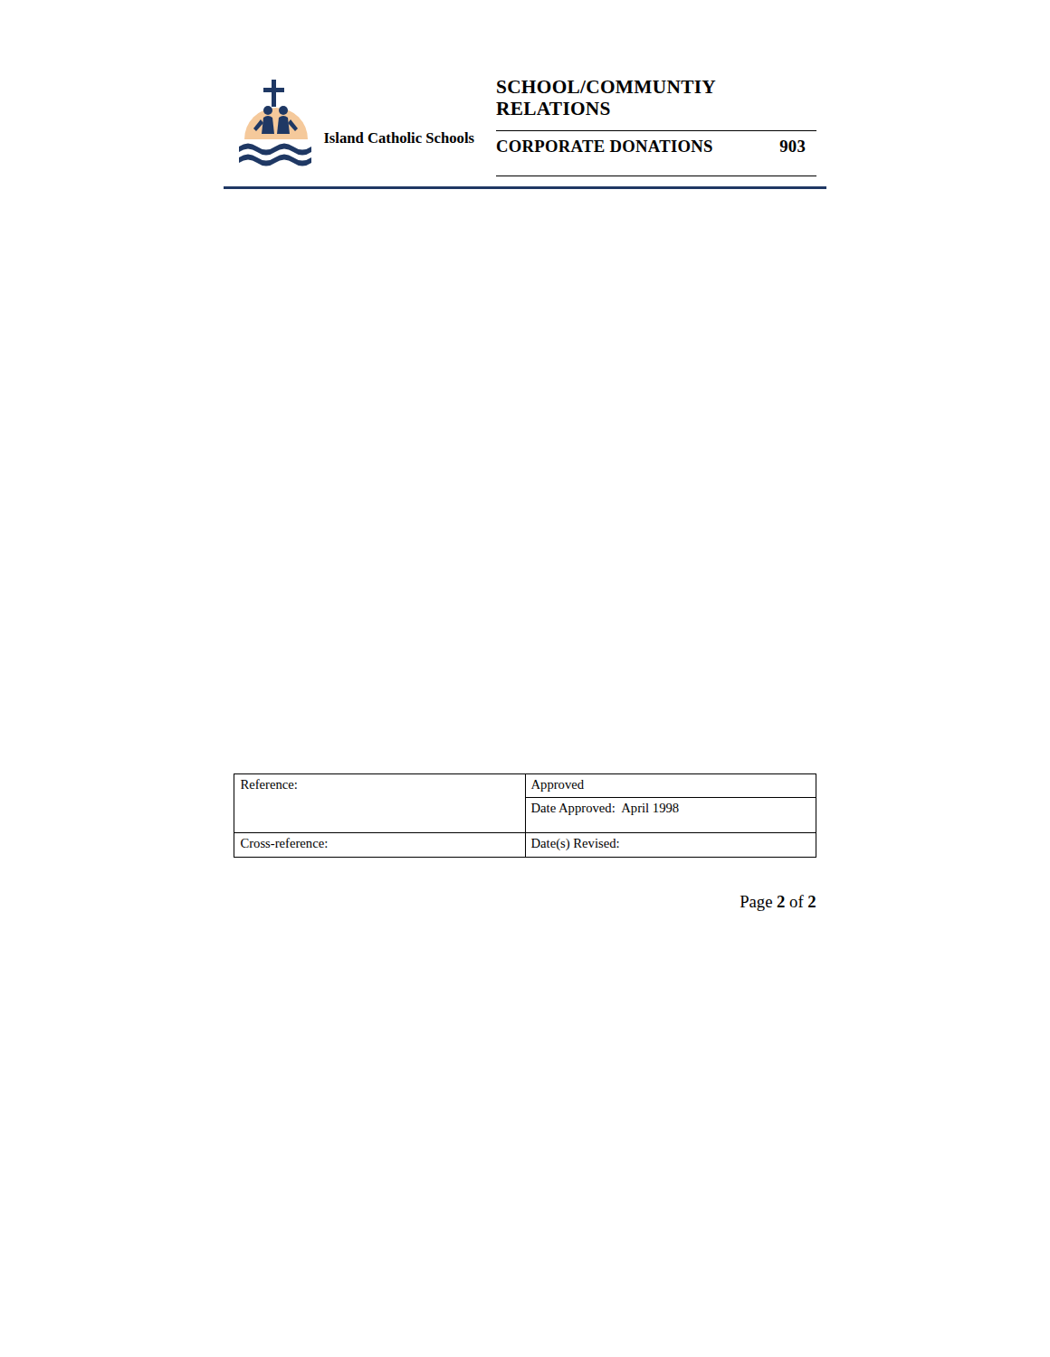Island Catholic Schools
SCHOOL/COMMUNTIY
RELATIONS
CORPORATE DONATIONS 903
| Reference: | Approved |
| Date Approved: April 1998 |
| Cross-reference: | Date(s) Revised: |
Page 2 of 2